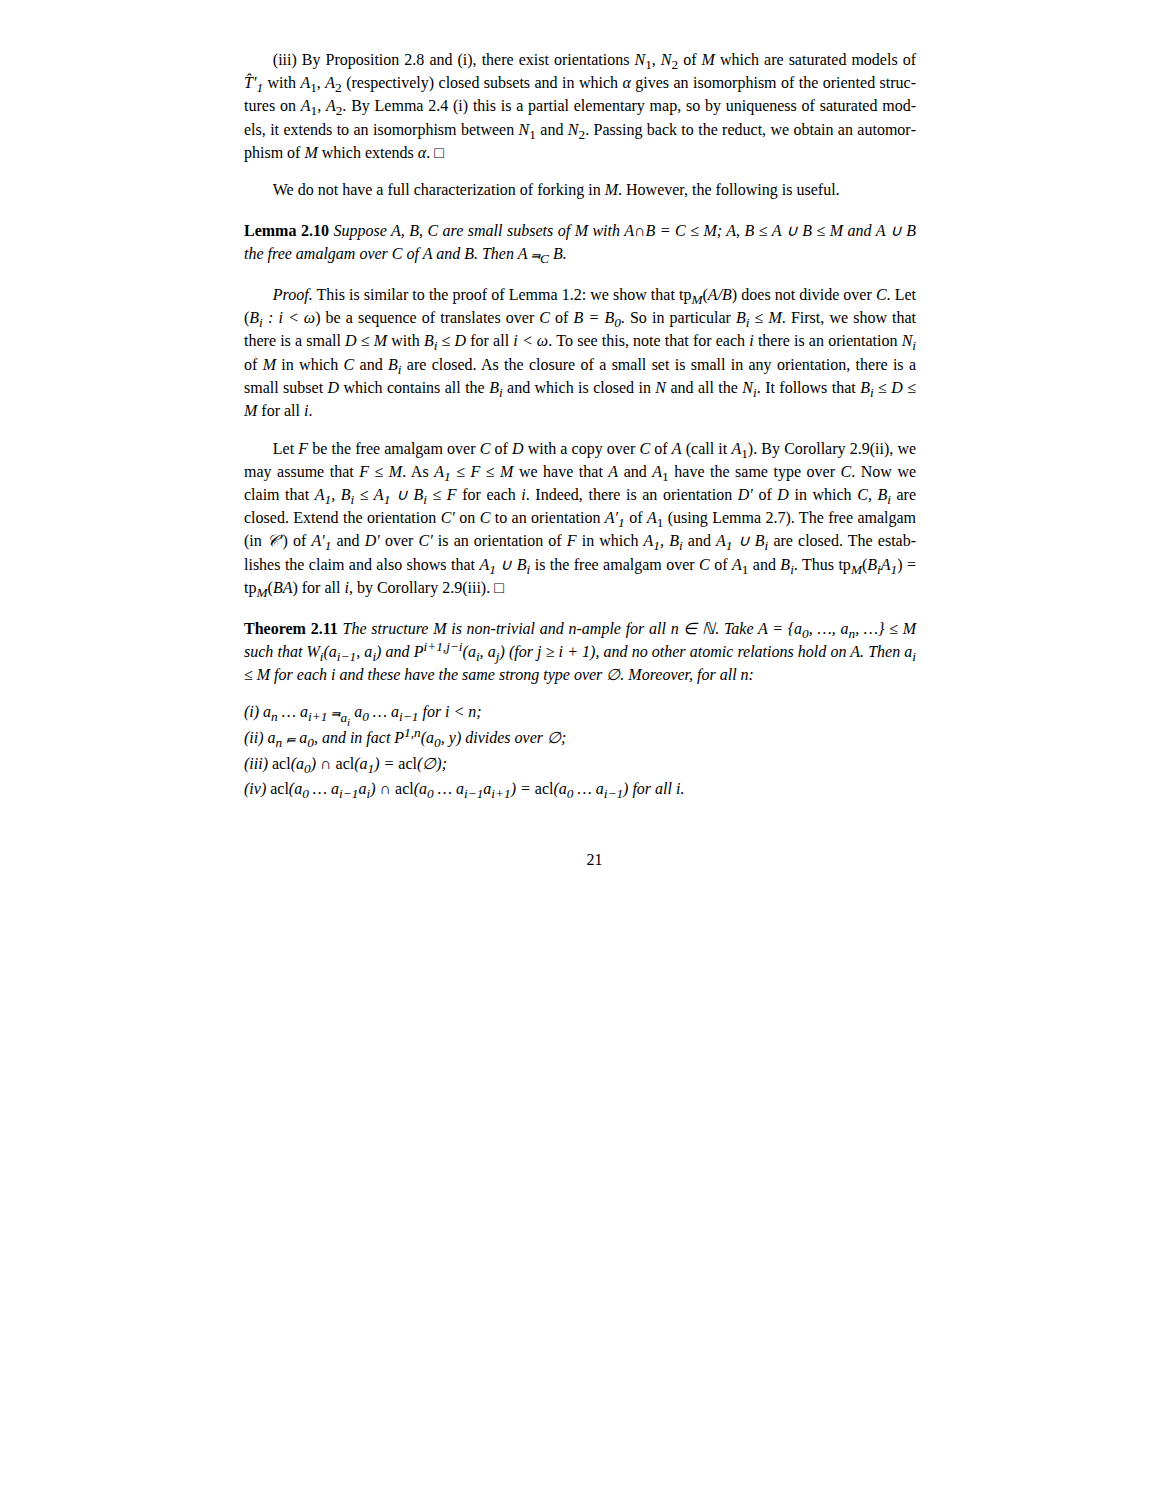(iii) By Proposition 2.8 and (i), there exist orientations N1, N2 of M which are saturated models of T̂′1 with A1, A2 (respectively) closed subsets and in which α gives an isomorphism of the oriented structures on A1, A2. By Lemma 2.4 (i) this is a partial elementary map, so by uniqueness of saturated models, it extends to an isomorphism between N1 and N2. Passing back to the reduct, we obtain an automorphism of M which extends α. □
We do not have a full characterization of forking in M. However, the following is useful.
Lemma 2.10 Suppose A, B, C are small subsets of M with A∩B = C ≤ M; A, B ≤ A ∪ B ≤ M and A ∪ B the free amalgam over C of A and B. Then A ⫬C B.
Proof. This is similar to the proof of Lemma 1.2: we show that tpM(A/B) does not divide over C. Let (Bi : i < ω) be a sequence of translates over C of B = B0. So in particular Bi ≤ M. First, we show that there is a small D ≤ M with Bi ≤ D for all i < ω. To see this, note that for each i there is an orientation Ni of M in which C and Bi are closed. As the closure of a small set is small in any orientation, there is a small subset D which contains all the Bi and which is closed in N and all the Ni. It follows that Bi ≤ D ≤ M for all i.
Let F be the free amalgam over C of D with a copy over C of A (call it A1). By Corollary 2.9(ii), we may assume that F ≤ M. As A1 ≤ F ≤ M we have that A and A1 have the same type over C. Now we claim that A1, Bi ≤ A1 ∪ Bi ≤ F for each i. Indeed, there is an orientation D′ of D in which C, Bi are closed. Extend the orientation C′ on C to an orientation A′1 of A1 (using Lemma 2.7). The free amalgam (in 𝒞′) of A′1 and D′ over C′ is an orientation of F in which A1, Bi and A1 ∪ Bi are closed. The establishes the claim and also shows that A1 ∪ Bi is the free amalgam over C of A1 and Bi. Thus tpM(BiA1) = tpM(BA) for all i, by Corollary 2.9(iii). □
Theorem 2.11 The structure M is non-trivial and n-ample for all n ∈ ℕ. Take A = {a0, …, an, …} ≤ M such that Wi(ai−1, ai) and Pi+1,j−i(ai, aj) (for j ≥ i + 1), and no other atomic relations hold on A. Then ai ≤ M for each i and these have the same strong type over ∅. Moreover, for all n:
(i) an … ai+1 ⫬ai a0 … ai−1 for i < n;
(ii) an ⫭ a0, and in fact P1,n(a0, y) divides over ∅;
(iii) acl(a0) ∩ acl(a1) = acl(∅);
(iv) acl(a0 … ai−1ai) ∩ acl(a0 … ai−1ai+1) = acl(a0 … ai−1) for all i.
21